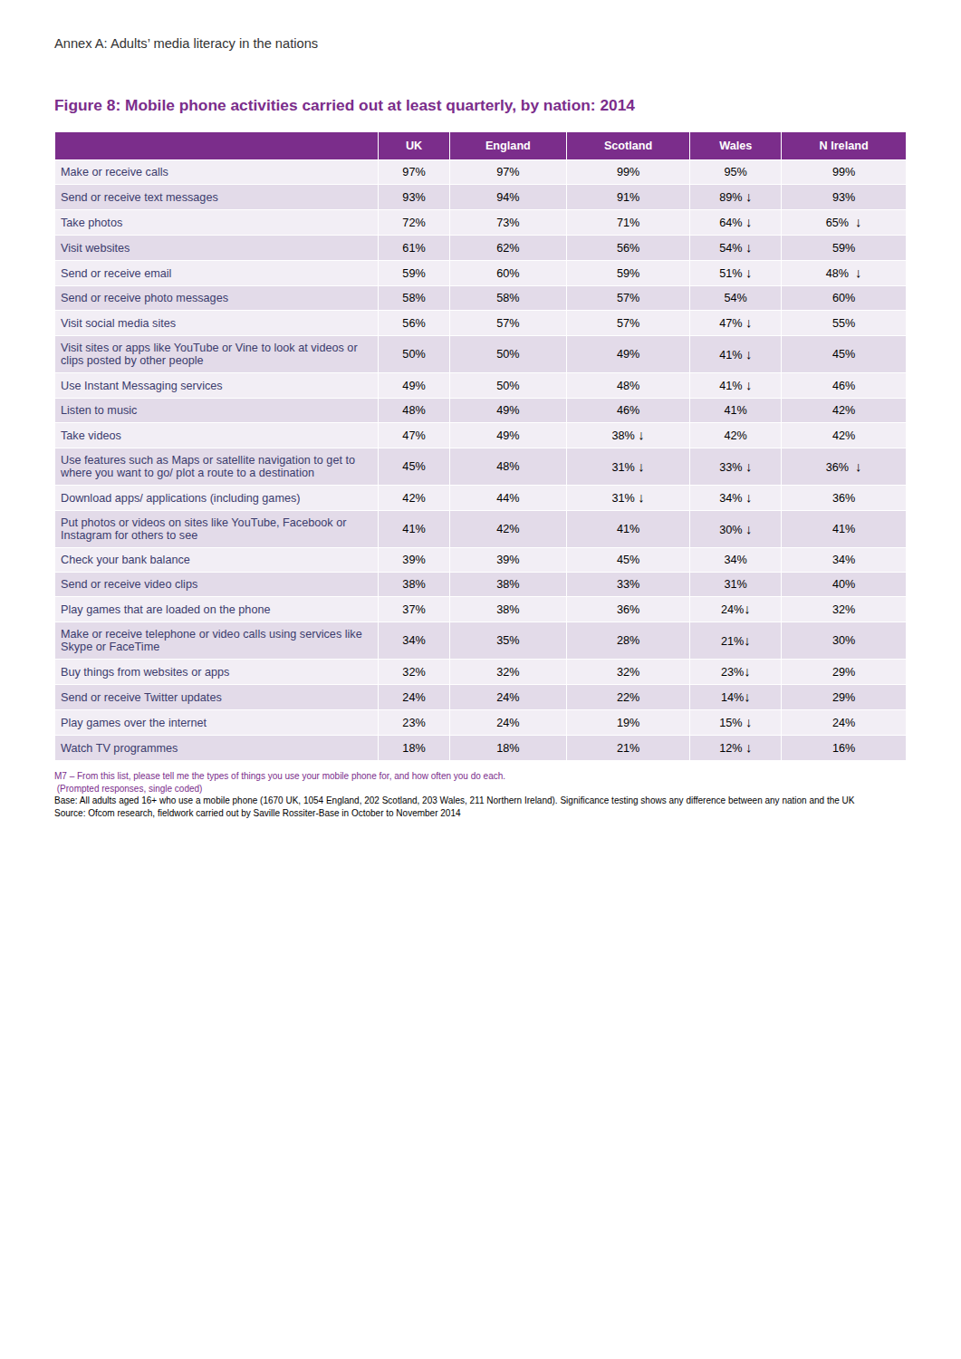Annex A: Adults’ media literacy in the nations
Figure 8: Mobile phone activities carried out at least quarterly, by nation: 2014
| | UK | England | Scotland | Wales | N Ireland |
| --- | --- | --- | --- | --- | --- |
| Make or receive calls | 97% | 97% | 99% | 95% | 99% |
| Send or receive text messages | 93% | 94% | 91% | 89% ↓ | 93% |
| Take photos | 72% | 73% | 71% | 64% ↓ | 65% ↓ |
| Visit websites | 61% | 62% | 56% | 54% ↓ | 59% |
| Send or receive email | 59% | 60% | 59% | 51% ↓ | 48% ↓ |
| Send or receive photo messages | 58% | 58% | 57% | 54% | 60% |
| Visit social media sites | 56% | 57% | 57% | 47% ↓ | 55% |
| Visit sites or apps like YouTube or Vine to look at videos or clips posted by other people | 50% | 50% | 49% | 41% ↓ | 45% |
| Use Instant Messaging services | 49% | 50% | 48% | 41% ↓ | 46% |
| Listen to music | 48% | 49% | 46% | 41% | 42% |
| Take videos | 47% | 49% | 38% ↓ | 42% | 42% |
| Use features such as Maps or satellite navigation to get to where you want to go/ plot a route to a destination | 45% | 48% | 31% ↓ | 33% ↓ | 36% ↓ |
| Download apps/ applications (including games) | 42% | 44% | 31% ↓ | 34% ↓ | 36% |
| Put photos or videos on sites like YouTube, Facebook or Instagram for others to see | 41% | 42% | 41% | 30% ↓ | 41% |
| Check your bank balance | 39% | 39% | 45% | 34% | 34% |
| Send or receive video clips | 38% | 38% | 33% | 31% | 40% |
| Play games that are loaded on the phone | 37% | 38% | 36% | 24% ↓ | 32% |
| Make or receive telephone or video calls using services like Skype or FaceTime | 34% | 35% | 28% | 21% ↓ | 30% |
| Buy things from websites or apps | 32% | 32% | 32% | 23% ↓ | 29% |
| Send or receive Twitter updates | 24% | 24% | 22% | 14% ↓ | 29% |
| Play games over the internet | 23% | 24% | 19% | 15% ↓ | 24% |
| Watch TV programmes | 18% | 18% | 21% | 12% ↓ | 16% |
M7 – From this list, please tell me the types of things you use your mobile phone for, and how often you do each.
(Prompted responses, single coded)
Base: All adults aged 16+ who use a mobile phone (1670 UK, 1054 England, 202 Scotland, 203 Wales, 211 Northern Ireland). Significance testing shows any difference between any nation and the UK
Source: Ofcom research, fieldwork carried out by Saville Rossiter-Base in October to November 2014